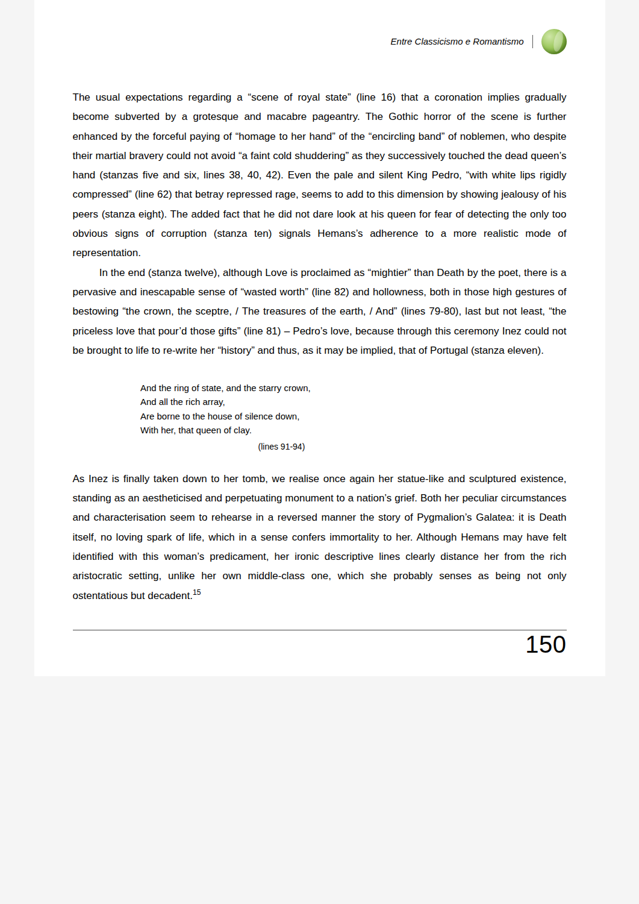Entre Classicismo e Romantismo
The usual expectations regarding a “scene of royal state” (line 16) that a coronation implies gradually become subverted by a grotesque and macabre pageantry. The Gothic horror of the scene is further enhanced by the forceful paying of “homage to her hand” of the “encircling band” of noblemen, who despite their martial bravery could not avoid “a faint cold shuddering” as they successively touched the dead queen’s hand (stanzas five and six, lines 38, 40, 42). Even the pale and silent King Pedro, “with white lips rigidly compressed” (line 62) that betray repressed rage, seems to add to this dimension by showing jealousy of his peers (stanza eight). The added fact that he did not dare look at his queen for fear of detecting the only too obvious signs of corruption (stanza ten) signals Hemans’s adherence to a more realistic mode of representation.
In the end (stanza twelve), although Love is proclaimed as “mightier” than Death by the poet, there is a pervasive and inescapable sense of “wasted worth” (line 82) and hollowness, both in those high gestures of bestowing “the crown, the sceptre, / The treasures of the earth, / And” (lines 79-80), last but not least, “the priceless love that pour’d those gifts” (line 81) – Pedro’s love, because through this ceremony Inez could not be brought to life to re-write her “history” and thus, as it may be implied, that of Portugal (stanza eleven).
And the ring of state, and the starry crown,
And all the rich array,
Are borne to the house of silence down,
With her, that queen of clay.
(lines 91-94)
As Inez is finally taken down to her tomb, we realise once again her statue-like and sculptured existence, standing as an aestheticised and perpetuating monument to a nation’s grief. Both her peculiar circumstances and characterisation seem to rehearse in a reversed manner the story of Pygmalion’s Galatea: it is Death itself, no loving spark of life, which in a sense confers immortality to her. Although Hemans may have felt identified with this woman’s predicament, her ironic descriptive lines clearly distance her from the rich aristocratic setting, unlike her own middle-class one, which she probably senses as being not only ostentatious but decadent.15
150